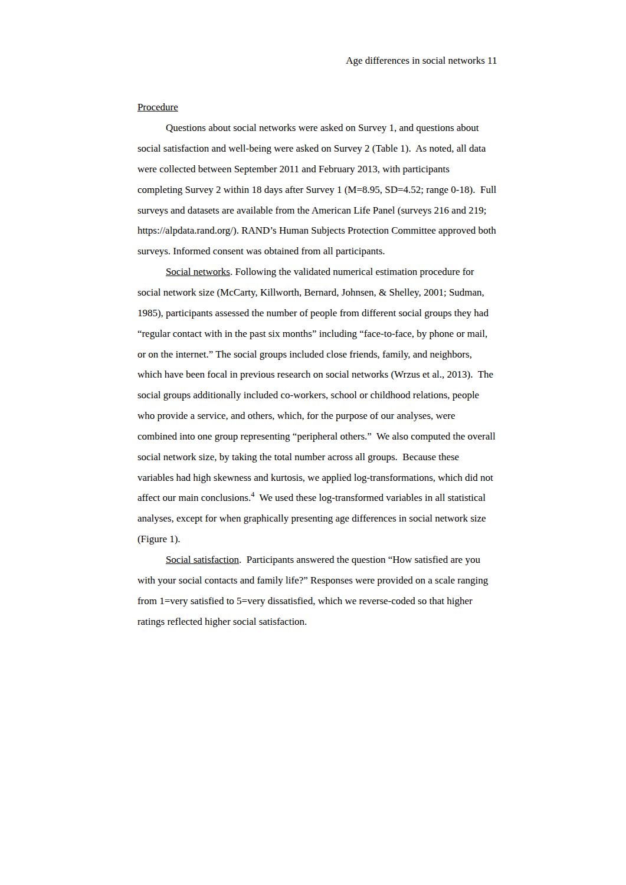Age differences in social networks 11
Procedure
Questions about social networks were asked on Survey 1, and questions about social satisfaction and well-being were asked on Survey 2 (Table 1). As noted, all data were collected between September 2011 and February 2013, with participants completing Survey 2 within 18 days after Survey 1 (M=8.95, SD=4.52; range 0-18). Full surveys and datasets are available from the American Life Panel (surveys 216 and 219; https://alpdata.rand.org/). RAND’s Human Subjects Protection Committee approved both surveys. Informed consent was obtained from all participants.
Social networks. Following the validated numerical estimation procedure for social network size (McCarty, Killworth, Bernard, Johnsen, & Shelley, 2001; Sudman, 1985), participants assessed the number of people from different social groups they had “regular contact with in the past six months” including “face-to-face, by phone or mail, or on the internet.” The social groups included close friends, family, and neighbors, which have been focal in previous research on social networks (Wrzus et al., 2013). The social groups additionally included co-workers, school or childhood relations, people who provide a service, and others, which, for the purpose of our analyses, were combined into one group representing “peripheral others.” We also computed the overall social network size, by taking the total number across all groups. Because these variables had high skewness and kurtosis, we applied log-transformations, which did not affect our main conclusions.4 We used these log-transformed variables in all statistical analyses, except for when graphically presenting age differences in social network size (Figure 1).
Social satisfaction. Participants answered the question “How satisfied are you with your social contacts and family life?” Responses were provided on a scale ranging from 1=very satisfied to 5=very dissatisfied, which we reverse-coded so that higher ratings reflected higher social satisfaction.